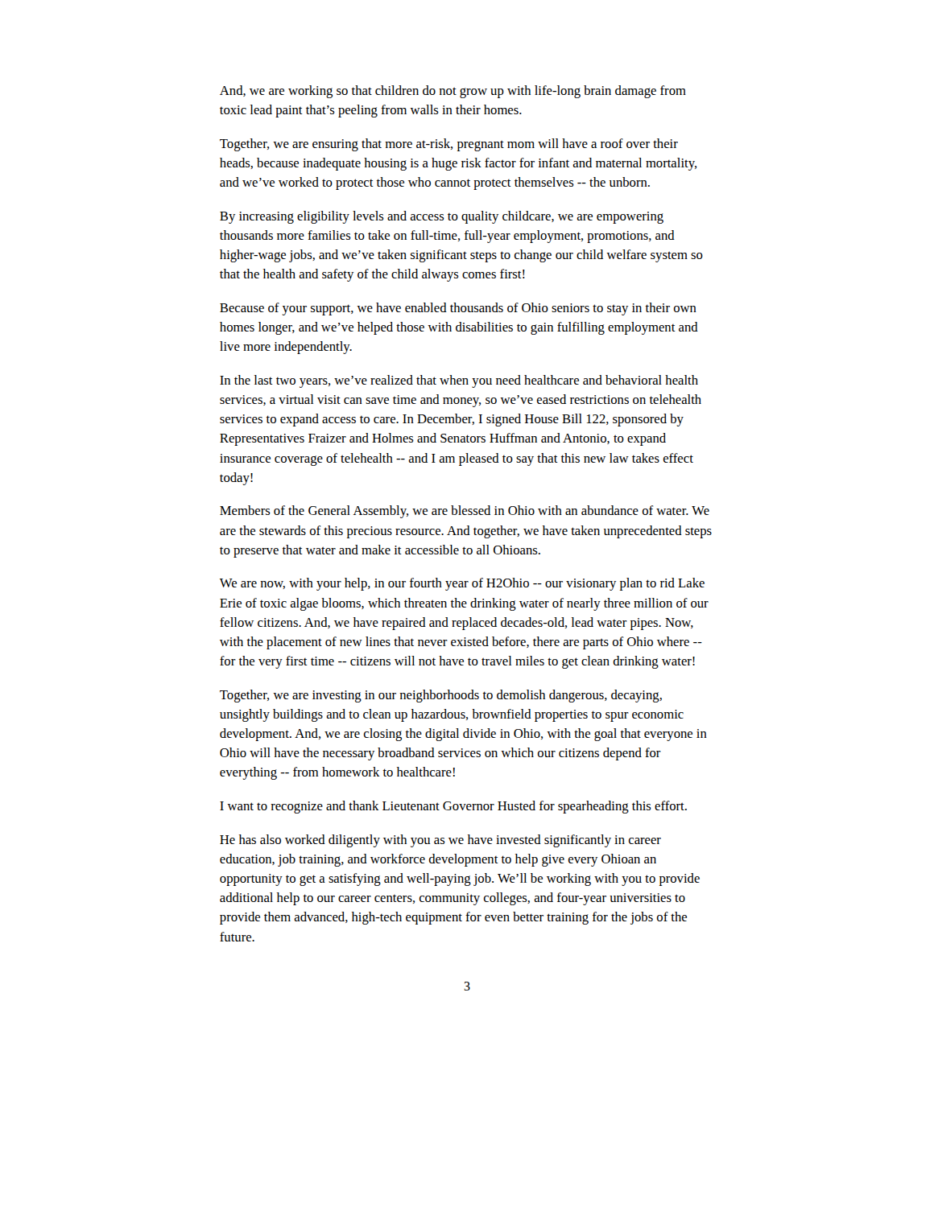And, we are working so that children do not grow up with life-long brain damage from toxic lead paint that’s peeling from walls in their homes.
Together, we are ensuring that more at-risk, pregnant mom will have a roof over their heads, because inadequate housing is a huge risk factor for infant and maternal mortality, and we’ve worked to protect those who cannot protect themselves -- the unborn.
By increasing eligibility levels and access to quality childcare, we are empowering thousands more families to take on full-time, full-year employment, promotions, and higher-wage jobs, and we’ve taken significant steps to change our child welfare system so that the health and safety of the child always comes first!
Because of your support, we have enabled thousands of Ohio seniors to stay in their own homes longer, and we’ve helped those with disabilities to gain fulfilling employment and live more independently.
In the last two years, we’ve realized that when you need healthcare and behavioral health services, a virtual visit can save time and money, so we’ve eased restrictions on telehealth services to expand access to care. In December, I signed House Bill 122, sponsored by Representatives Fraizer and Holmes and Senators Huffman and Antonio, to expand insurance coverage of telehealth -- and I am pleased to say that this new law takes effect today!
Members of the General Assembly, we are blessed in Ohio with an abundance of water. We are the stewards of this precious resource. And together, we have taken unprecedented steps to preserve that water and make it accessible to all Ohioans.
We are now, with your help, in our fourth year of H2Ohio -- our visionary plan to rid Lake Erie of toxic algae blooms, which threaten the drinking water of nearly three million of our fellow citizens. And, we have repaired and replaced decades-old, lead water pipes. Now, with the placement of new lines that never existed before, there are parts of Ohio where -- for the very first time -- citizens will not have to travel miles to get clean drinking water!
Together, we are investing in our neighborhoods to demolish dangerous, decaying, unsightly buildings and to clean up hazardous, brownfield properties to spur economic development. And, we are closing the digital divide in Ohio, with the goal that everyone in Ohio will have the necessary broadband services on which our citizens depend for everything -- from homework to healthcare!
I want to recognize and thank Lieutenant Governor Husted for spearheading this effort.
He has also worked diligently with you as we have invested significantly in career education, job training, and workforce development to help give every Ohioan an opportunity to get a satisfying and well-paying job. We’ll be working with you to provide additional help to our career centers, community colleges, and four-year universities to provide them advanced, high-tech equipment for even better training for the jobs of the future.
3